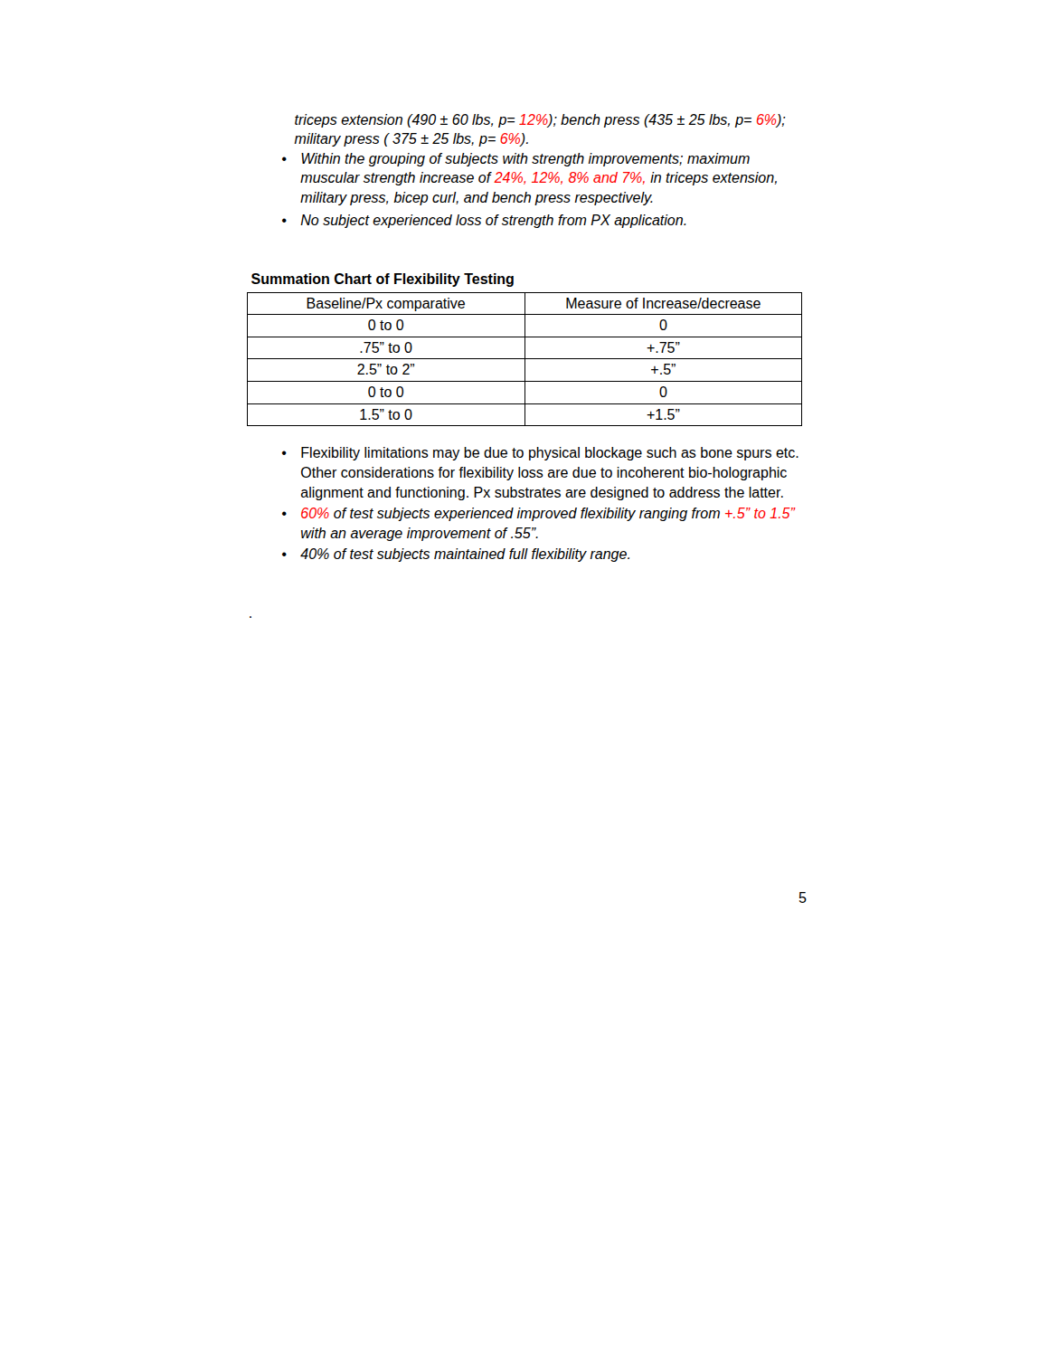triceps extension (490 ± 60 lbs, p= 12%); bench press (435 ± 25 lbs, p= 6%); military press ( 375 ± 25 lbs, p= 6%).
Within the grouping of subjects with strength improvements; maximum muscular strength increase of 24%, 12%, 8% and 7%, in triceps extension, military press, bicep curl, and bench press respectively.
No subject experienced loss of strength from PX application.
Summation Chart of Flexibility Testing
| Baseline/Px comparative | Measure of Increase/decrease |
| 0 to 0 | 0 |
| .75” to 0 | +.75” |
| 2.5” to 2” | +.5” |
| 0 to 0 | 0 |
| 1.5” to 0 | +1.5” |
Flexibility limitations may be due to physical blockage such as bone spurs etc. Other considerations for flexibility loss are due to incoherent bio-holographic alignment and functioning. Px substrates are designed to address the latter.
60% of test subjects experienced improved flexibility ranging from +.5” to 1.5” with an average improvement of .55”.
40% of test subjects maintained full flexibility range.
.
5